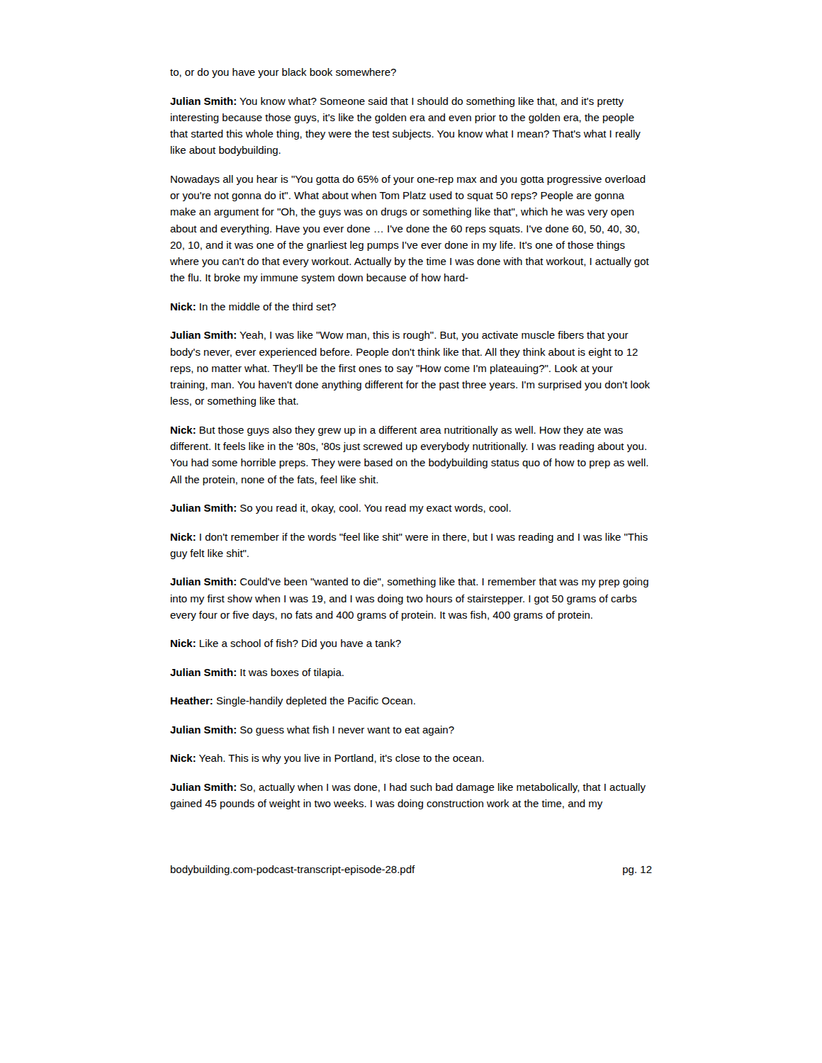to, or do you have your black book somewhere?
Julian Smith: You know what? Someone said that I should do something like that, and it's pretty interesting because those guys, it's like the golden era and even prior to the golden era, the people that started this whole thing, they were the test subjects. You know what I mean? That's what I really like about bodybuilding.
Nowadays all you hear is "You gotta do 65% of your one-rep max and you gotta progressive overload or you're not gonna do it". What about when Tom Platz used to squat 50 reps? People are gonna make an argument for "Oh, the guys was on drugs or something like that", which he was very open about and everything. Have you ever done … I've done the 60 reps squats. I've done 60, 50, 40, 30, 20, 10, and it was one of the gnarliest leg pumps I've ever done in my life. It's one of those things where you can't do that every workout. Actually by the time I was done with that workout, I actually got the flu. It broke my immune system down because of how hard-
Nick: In the middle of the third set?
Julian Smith: Yeah, I was like "Wow man, this is rough". But, you activate muscle fibers that your body's never, ever experienced before. People don't think like that. All they think about is eight to 12 reps, no matter what. They'll be the first ones to say "How come I'm plateauing?". Look at your training, man. You haven't done anything different for the past three years. I'm surprised you don't look less, or something like that.
Nick: But those guys also they grew up in a different area nutritionally as well. How they ate was different. It feels like in the '80s, '80s just screwed up everybody nutritionally. I was reading about you. You had some horrible preps. They were based on the bodybuilding status quo of how to prep as well. All the protein, none of the fats, feel like shit.
Julian Smith: So you read it, okay, cool. You read my exact words, cool.
Nick: I don't remember if the words "feel like shit" were in there, but I was reading and I was like "This guy felt like shit".
Julian Smith: Could've been "wanted to die", something like that. I remember that was my prep going into my first show when I was 19, and I was doing two hours of stairstepper. I got 50 grams of carbs every four or five days, no fats and 400 grams of protein. It was fish, 400 grams of protein.
Nick: Like a school of fish? Did you have a tank?
Julian Smith: It was boxes of tilapia.
Heather: Single-handily depleted the Pacific Ocean.
Julian Smith: So guess what fish I never want to eat again?
Nick: Yeah. This is why you live in Portland, it's close to the ocean.
Julian Smith: So, actually when I was done, I had such bad damage like metabolically, that I actually gained 45 pounds of weight in two weeks. I was doing construction work at the time, and my
bodybuilding.com-podcast-transcript-episode-28.pdf pg. 12